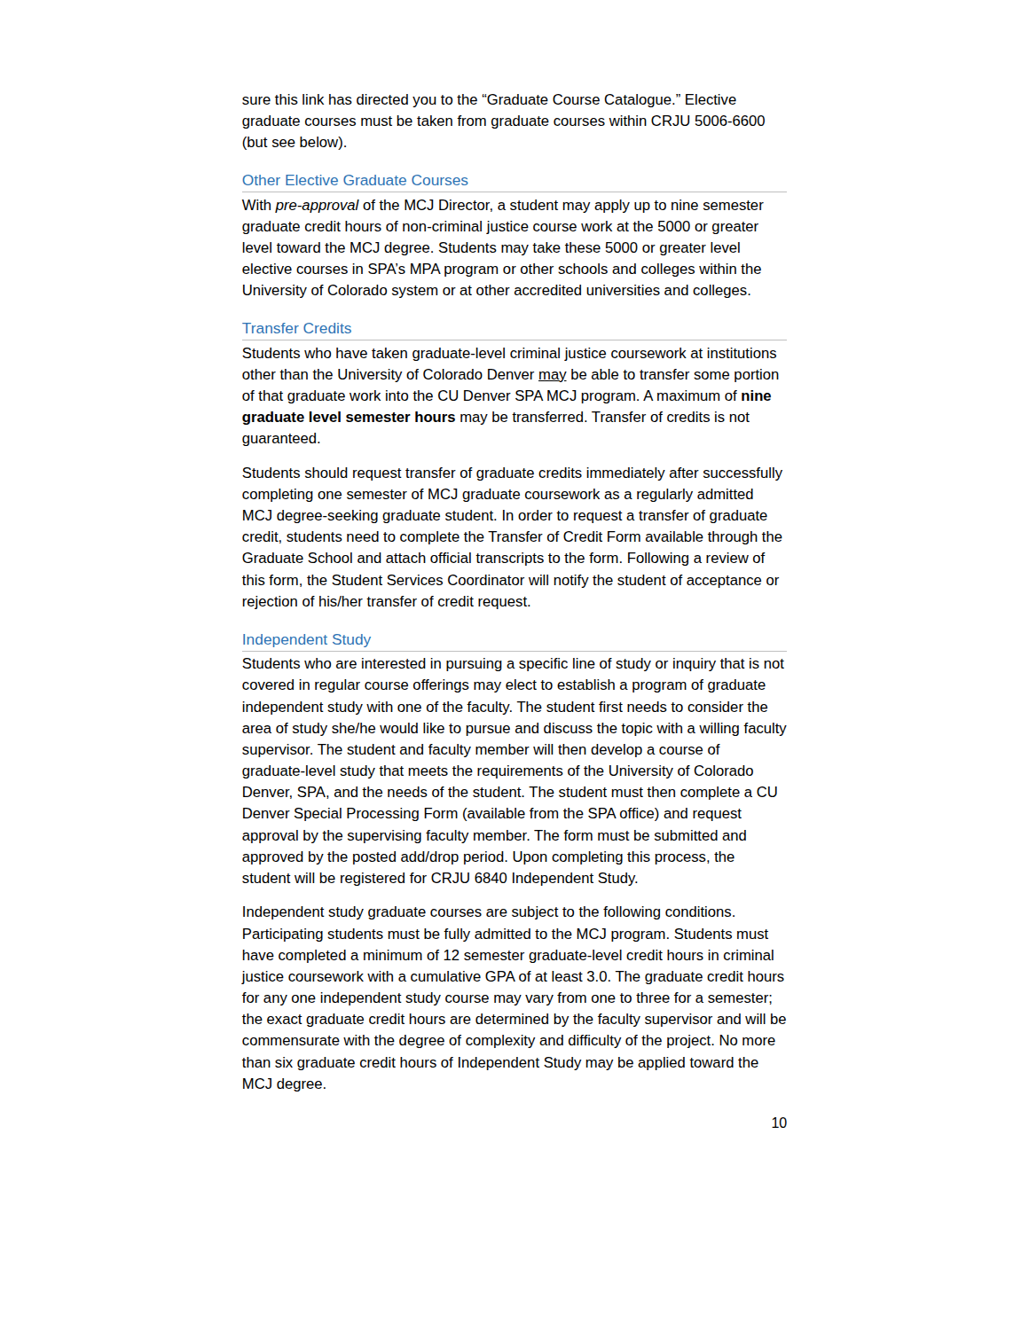sure this link has directed you to the “Graduate Course Catalogue.” Elective graduate courses must be taken from graduate courses within CRJU 5006-6600 (but see below).
Other Elective Graduate Courses
With pre-approval of the MCJ Director, a student may apply up to nine semester graduate credit hours of non-criminal justice course work at the 5000 or greater level toward the MCJ degree. Students may take these 5000 or greater level elective courses in SPA’s MPA program or other schools and colleges within the University of Colorado system or at other accredited universities and colleges.
Transfer Credits
Students who have taken graduate-level criminal justice coursework at institutions other than the University of Colorado Denver may be able to transfer some portion of that graduate work into the CU Denver SPA MCJ program. A maximum of nine graduate level semester hours may be transferred. Transfer of credits is not guaranteed.
Students should request transfer of graduate credits immediately after successfully completing one semester of MCJ graduate coursework as a regularly admitted MCJ degree-seeking graduate student. In order to request a transfer of graduate credit, students need to complete the Transfer of Credit Form available through the Graduate School and attach official transcripts to the form. Following a review of this form, the Student Services Coordinator will notify the student of acceptance or rejection of his/her transfer of credit request.
Independent Study
Students who are interested in pursuing a specific line of study or inquiry that is not covered in regular course offerings may elect to establish a program of graduate independent study with one of the faculty. The student first needs to consider the area of study she/he would like to pursue and discuss the topic with a willing faculty supervisor. The student and faculty member will then develop a course of graduate-level study that meets the requirements of the University of Colorado Denver, SPA, and the needs of the student. The student must then complete a CU Denver Special Processing Form (available from the SPA office) and request approval by the supervising faculty member. The form must be submitted and approved by the posted add/drop period. Upon completing this process, the student will be registered for CRJU 6840 Independent Study.
Independent study graduate courses are subject to the following conditions. Participating students must be fully admitted to the MCJ program. Students must have completed a minimum of 12 semester graduate-level credit hours in criminal justice coursework with a cumulative GPA of at least 3.0. The graduate credit hours for any one independent study course may vary from one to three for a semester; the exact graduate credit hours are determined by the faculty supervisor and will be commensurate with the degree of complexity and difficulty of the project. No more than six graduate credit hours of Independent Study may be applied toward the MCJ degree.
10